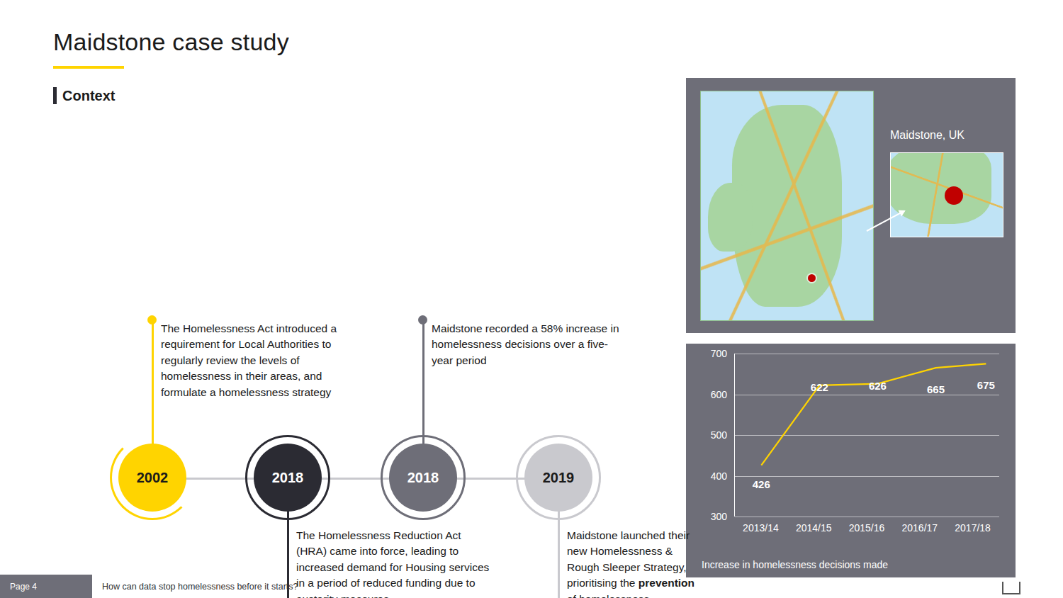Maidstone case study
Context
2002
2018
2018
2019
The Homelessness Act introduced a requirement for Local Authorities to regularly review the levels of homelessness in their areas, and formulate a homelessness strategy
The Homelessness Reduction Act (HRA) came into force, leading to increased demand for Housing services in a period of reduced funding due to austerity measures
Maidstone recorded a 58% increase in homelessness decisions over a five-year period
Maidstone launched their new Homelessness & Rough Sleeper Strategy, prioritising the prevention of homelessness
Maidstone, UK
700 600 500 400 300
y mapping: 300 -> 100 ; 700 -> 0 => y = (700 - v)/4
426
622
626
665
675
2013/14 2014/15 2015/16 2016/17 2017/18
Increase in homelessness decisions made
Page 4
How can data stop homelessness before it starts?